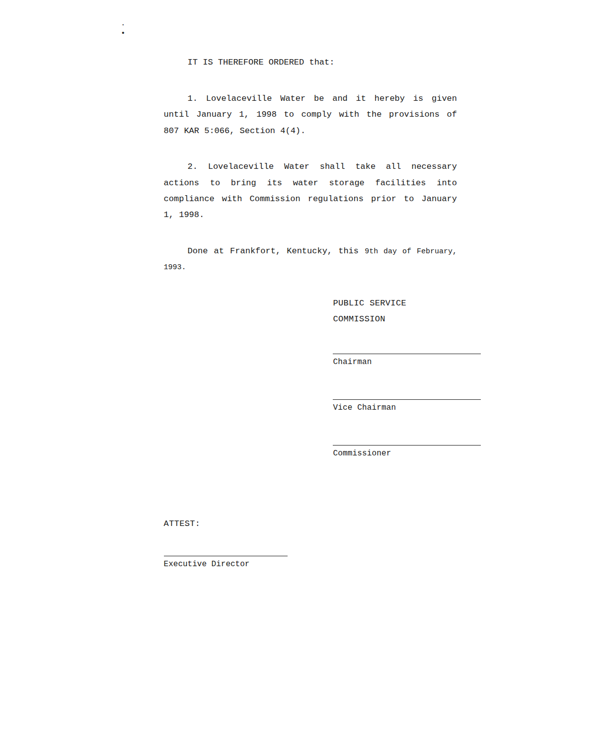· •
IT IS THEREFORE ORDERED that:
1. Lovelaceville Water be and it hereby is given until January 1, 1998 to comply with the provisions of 807 KAR 5:066, Section 4(4).
2. Lovelaceville Water shall take all necessary actions to bring its water storage facilities into compliance with Commission regulations prior to January 1, 1998.
Done at Frankfort, Kentucky, this 9th day of February, 1993.
PUBLIC SERVICE COMMISSION
 
Chairman
 
Vice Chairman
 
Commissioner
ATTEST:
 
Executive Director